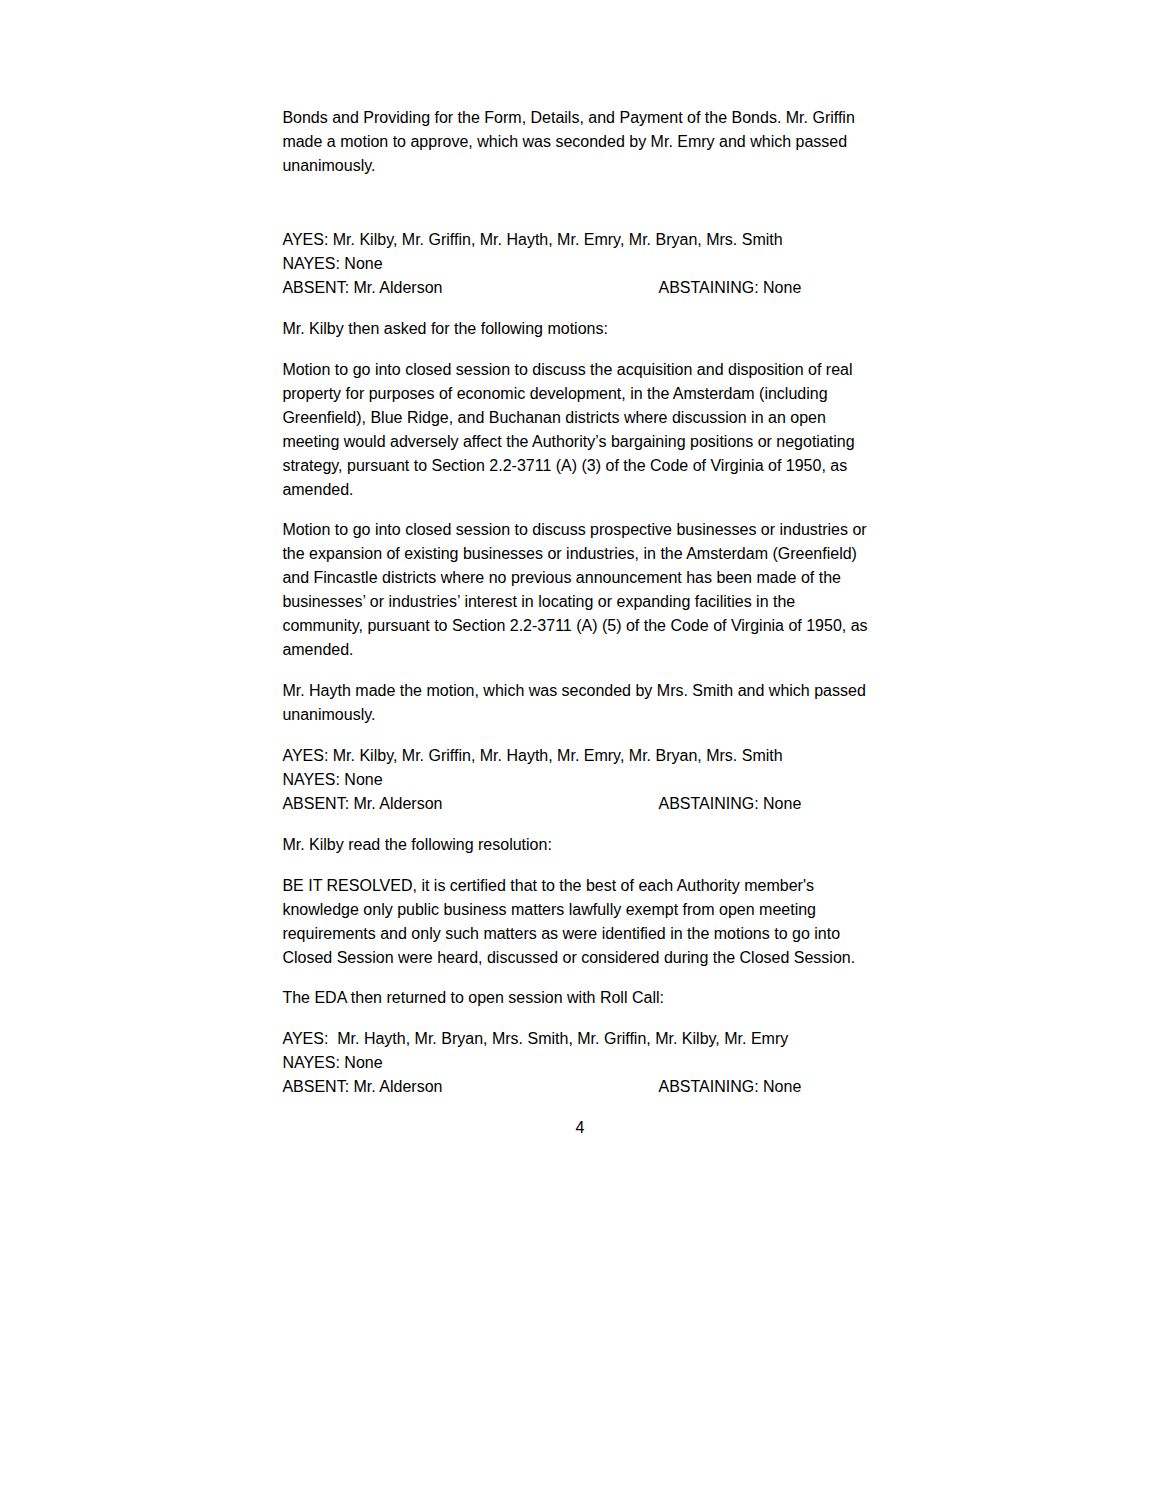Bonds and Providing for the Form, Details, and Payment of the Bonds. Mr. Griffin made a motion to approve, which was seconded by Mr. Emry and which passed unanimously.
AYES: Mr. Kilby, Mr. Griffin, Mr. Hayth, Mr. Emry, Mr. Bryan, Mrs. Smith
NAYES: None
ABSENT: Mr. Alderson ABSTAINING: None
Mr. Kilby then asked for the following motions:
Motion to go into closed session to discuss the acquisition and disposition of real property for purposes of economic development, in the Amsterdam (including Greenfield), Blue Ridge, and Buchanan districts where discussion in an open meeting would adversely affect the Authority’s bargaining positions or negotiating strategy, pursuant to Section 2.2-3711 (A) (3) of the Code of Virginia of 1950, as amended.
Motion to go into closed session to discuss prospective businesses or industries or the expansion of existing businesses or industries, in the Amsterdam (Greenfield) and Fincastle districts where no previous announcement has been made of the businesses’ or industries’ interest in locating or expanding facilities in the community, pursuant to Section 2.2-3711 (A) (5) of the Code of Virginia of 1950, as amended.
Mr. Hayth made the motion, which was seconded by Mrs. Smith and which passed unanimously.
AYES: Mr. Kilby, Mr. Griffin, Mr. Hayth, Mr. Emry, Mr. Bryan, Mrs. Smith
NAYES: None
ABSENT: Mr. Alderson ABSTAINING: None
Mr. Kilby read the following resolution:
BE IT RESOLVED, it is certified that to the best of each Authority member's knowledge only public business matters lawfully exempt from open meeting requirements and only such matters as were identified in the motions to go into Closed Session were heard, discussed or considered during the Closed Session.
The EDA then returned to open session with Roll Call:
AYES: Mr. Hayth, Mr. Bryan, Mrs. Smith, Mr. Griffin, Mr. Kilby, Mr. Emry
NAYES: None
ABSENT: Mr. Alderson ABSTAINING: None
4